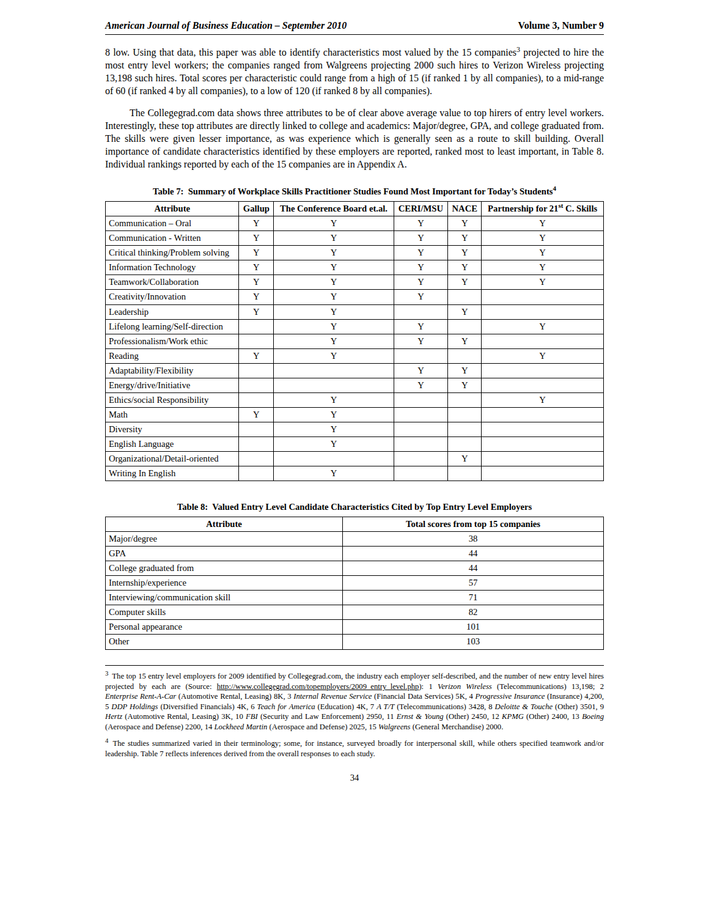American Journal of Business Education – September 2010 Volume 3, Number 9
8 low. Using that data, this paper was able to identify characteristics most valued by the 15 companies3 projected to hire the most entry level workers; the companies ranged from Walgreens projecting 2000 such hires to Verizon Wireless projecting 13,198 such hires. Total scores per characteristic could range from a high of 15 (if ranked 1 by all companies), to a mid-range of 60 (if ranked 4 by all companies), to a low of 120 (if ranked 8 by all companies).
The Collegegrad.com data shows three attributes to be of clear above average value to top hirers of entry level workers. Interestingly, these top attributes are directly linked to college and academics: Major/degree, GPA, and college graduated from. The skills were given lesser importance, as was experience which is generally seen as a route to skill building. Overall importance of candidate characteristics identified by these employers are reported, ranked most to least important, in Table 8. Individual rankings reported by each of the 15 companies are in Appendix A.
Table 7: Summary of Workplace Skills Practitioner Studies Found Most Important for Today’s Students 4
| Attribute | Gallup | The Conference Board et.al. | CERI/MSU | NACE | Partnership for 21 st C. Skills |
| --- | --- | --- | --- | --- | --- |
| Communication – Oral | Y | Y | Y | Y | Y |
| Communication - Written | Y | Y | Y | Y | Y |
| Critical thinking/Problem solving | Y | Y | Y | Y | Y |
| Information Technology | Y | Y | Y | Y | Y |
| Teamwork/Collaboration | Y | Y | Y | Y | Y |
| Creativity/Innovation | Y | Y | Y | | |
| Leadership | Y | Y | | Y | |
| Lifelong learning/Self-direction | | Y | Y | | Y |
| Professionalism/Work ethic | | Y | Y | Y | |
| Reading | Y | Y | | | Y |
| Adaptability/Flexibility | | | Y | Y | |
| Energy/drive/Initiative | | | Y | Y | |
| Ethics/social Responsibility | | Y | | | Y |
| Math | Y | Y | | | |
| Diversity | | Y | | | |
| English Language | | Y | | | |
| Organizational/Detail-oriented | | | | Y | |
| Writing In English | | Y | | | |
Table 8: Valued Entry Level Candidate Characteristics Cited by Top Entry Level Employers
| Attribute | Total scores from top 15 companies |
| --- | --- |
| Major/degree | 38 |
| GPA | 44 |
| College graduated from | 44 |
| Internship/experience | 57 |
| Interviewing/communication skill | 71 |
| Computer skills | 82 |
| Personal appearance | 101 |
| Other | 103 |
3 The top 15 entry level employers for 2009 identified by Collegegrad.com, the industry each employer self-described, and the number of new entry level hires projected by each are (Source: http://www.collegegrad.com/topemployers/2009_entry_level.php): 1 Verizon Wireless (Telecommunications) 13,198; 2 Enterprise Rent-A-Car (Automotive Rental, Leasing) 8K, 3 Internal Revenue Service (Financial Data Services) 5K, 4 Progressive Insurance (Insurance) 4,200, 5 DDP Holdings (Diversified Financials) 4K, 6 Teach for America (Education) 4K, 7 A T/T (Telecommunications) 3428, 8 Deloitte & Touche (Other) 3501, 9 Hertz (Automotive Rental, Leasing) 3K, 10 FBI (Security and Law Enforcement) 2950, 11 Ernst & Young (Other) 2450, 12 KPMG (Other) 2400, 13 Boeing (Aerospace and Defense) 2200, 14 Lockheed Martin (Aerospace and Defense) 2025, 15 Walgreens (General Merchandise) 2000.
4 The studies summarized varied in their terminology; some, for instance, surveyed broadly for interpersonal skill, while others specified teamwork and/or leadership. Table 7 reflects inferences derived from the overall responses to each study.
34